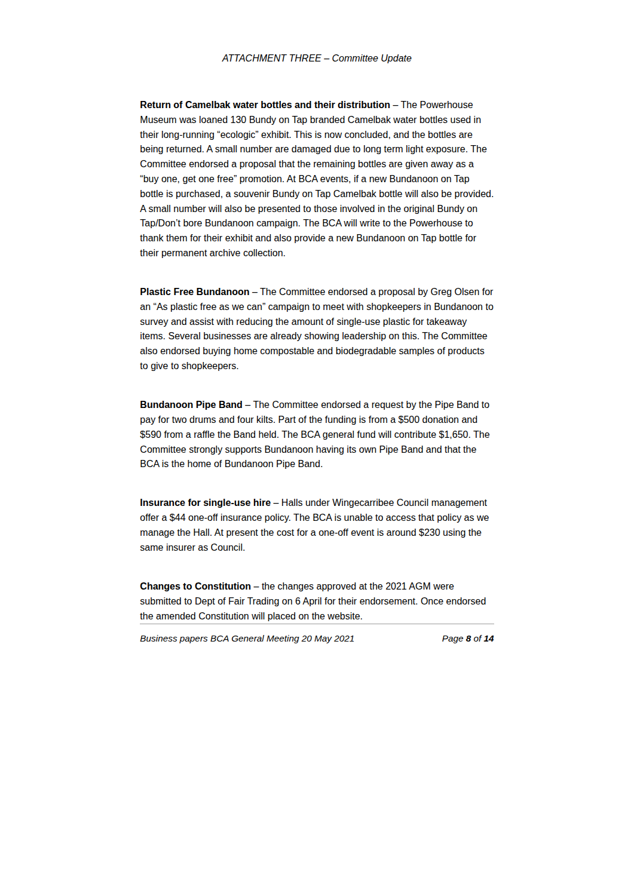ATTACHMENT THREE – Committee Update
Return of Camelbak water bottles and their distribution – The Powerhouse Museum was loaned 130 Bundy on Tap branded Camelbak water bottles used in their long-running “ecologic” exhibit. This is now concluded, and the bottles are being returned. A small number are damaged due to long term light exposure. The Committee endorsed a proposal that the remaining bottles are given away as a “buy one, get one free” promotion. At BCA events, if a new Bundanoon on Tap bottle is purchased, a souvenir Bundy on Tap Camelbak bottle will also be provided. A small number will also be presented to those involved in the original Bundy on Tap/Don’t bore Bundanoon campaign. The BCA will write to the Powerhouse to thank them for their exhibit and also provide a new Bundanoon on Tap bottle for their permanent archive collection.
Plastic Free Bundanoon – The Committee endorsed a proposal by Greg Olsen for an “As plastic free as we can” campaign to meet with shopkeepers in Bundanoon to survey and assist with reducing the amount of single-use plastic for takeaway items. Several businesses are already showing leadership on this. The Committee also endorsed buying home compostable and biodegradable samples of products to give to shopkeepers.
Bundanoon Pipe Band – The Committee endorsed a request by the Pipe Band to pay for two drums and four kilts. Part of the funding is from a $500 donation and $590 from a raffle the Band held. The BCA general fund will contribute $1,650. The Committee strongly supports Bundanoon having its own Pipe Band and that the BCA is the home of Bundanoon Pipe Band.
Insurance for single-use hire – Halls under Wingecarribee Council management offer a $44 one-off insurance policy. The BCA is unable to access that policy as we manage the Hall. At present the cost for a one-off event is around $230 using the same insurer as Council.
Changes to Constitution – the changes approved at the 2021 AGM were submitted to Dept of Fair Trading on 6 April for their endorsement. Once endorsed the amended Constitution will placed on the website.
Business papers BCA General Meeting 20 May 2021 Page 8 of 14